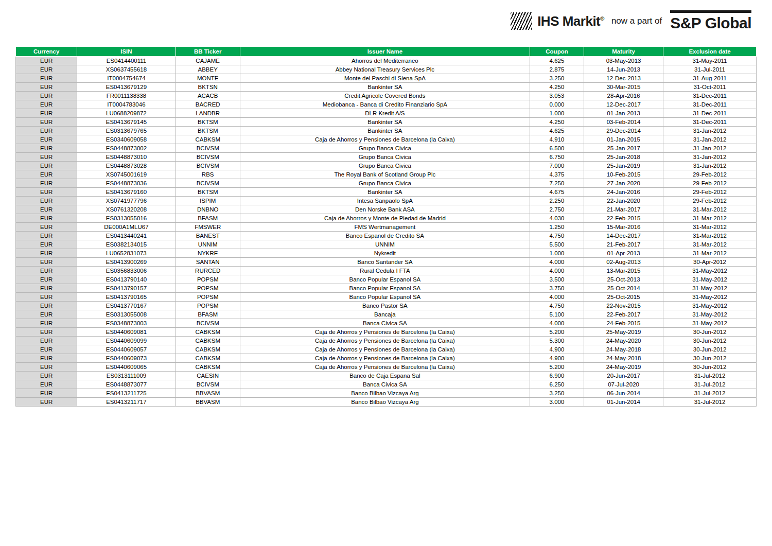IHS Markit® now a part of S&P Global
| Currency | ISIN | BB Ticker | Issuer Name | Coupon | Maturity | Exclusion date |
| --- | --- | --- | --- | --- | --- | --- |
| EUR | ES0414400111 | CAJAME | Ahorros del Mediterraneo | 4.625 | 03-May-2013 | 31-May-2011 |
| EUR | XS0637455618 | ABBEY | Abbey National Treasury Services Plc | 2.875 | 14-Jun-2013 | 31-Jul-2011 |
| EUR | IT0004754674 | MONTE | Monte dei Paschi di Siena SpA | 3.250 | 12-Dec-2013 | 31-Aug-2011 |
| EUR | ES0413679129 | BKTSN | Bankinter SA | 4.250 | 30-Mar-2015 | 31-Oct-2011 |
| EUR | FR0011138338 | ACACB | Credit Agricole Covered Bonds | 3.053 | 28-Apr-2016 | 31-Dec-2011 |
| EUR | IT0004783046 | BACRED | Mediobanca - Banca di Credito Finanziario SpA | 0.000 | 12-Dec-2017 | 31-Dec-2011 |
| EUR | LU0688209872 | LANDBR | DLR Kredit A/S | 1.000 | 01-Jan-2013 | 31-Dec-2011 |
| EUR | ES0413679145 | BKTSM | Bankinter SA | 4.250 | 03-Feb-2014 | 31-Dec-2011 |
| EUR | ES0313679765 | BKTSM | Bankinter SA | 4.625 | 29-Dec-2014 | 31-Jan-2012 |
| EUR | ES0340609058 | CABKSM | Caja de Ahorros y Pensiones de Barcelona (la Caixa) | 4.910 | 01-Jan-2015 | 31-Jan-2012 |
| EUR | ES0448873002 | BCIVSM | Grupo Banca Civica | 6.500 | 25-Jan-2017 | 31-Jan-2012 |
| EUR | ES0448873010 | BCIVSM | Grupo Banca Civica | 6.750 | 25-Jan-2018 | 31-Jan-2012 |
| EUR | ES0448873028 | BCIVSM | Grupo Banca Civica | 7.000 | 25-Jan-2019 | 31-Jan-2012 |
| EUR | XS0745001619 | RBS | The Royal Bank of Scotland Group Plc | 4.375 | 10-Feb-2015 | 29-Feb-2012 |
| EUR | ES0448873036 | BCIVSM | Grupo Banca Civica | 7.250 | 27-Jan-2020 | 29-Feb-2012 |
| EUR | ES0413679160 | BKTSM | Bankinter SA | 4.675 | 24-Jan-2016 | 29-Feb-2012 |
| EUR | XS0741977796 | ISPIM | Intesa Sanpaolo SpA | 2.250 | 22-Jan-2020 | 29-Feb-2012 |
| EUR | XS0761320208 | DNBNO | Den Norske Bank ASA | 2.750 | 21-Mar-2017 | 31-Mar-2012 |
| EUR | ES0313055016 | BFASM | Caja de Ahorros y Monte de Piedad de Madrid | 4.030 | 22-Feb-2015 | 31-Mar-2012 |
| EUR | DE000A1MLU67 | FMSWER | FMS Wertmanagement | 1.250 | 15-Mar-2016 | 31-Mar-2012 |
| EUR | ES0413440241 | BANEST | Banco Espanol de Credito SA | 4.750 | 14-Dec-2017 | 31-Mar-2012 |
| EUR | ES0382134015 | UNNIM | UNNIM | 5.500 | 21-Feb-2017 | 31-Mar-2012 |
| EUR | LU0652831073 | NYKRE | Nykredit | 1.000 | 01-Apr-2013 | 31-Mar-2012 |
| EUR | ES0413900269 | SANTAN | Banco Santander SA | 4.000 | 02-Aug-2013 | 30-Apr-2012 |
| EUR | ES0356833006 | RURCED | Rural Cedula I FTA | 4.000 | 13-Mar-2015 | 31-May-2012 |
| EUR | ES0413790140 | POPSM | Banco Popular Espanol SA | 3.500 | 25-Oct-2013 | 31-May-2012 |
| EUR | ES0413790157 | POPSM | Banco Popular Espanol SA | 3.750 | 25-Oct-2014 | 31-May-2012 |
| EUR | ES0413790165 | POPSM | Banco Popular Espanol SA | 4.000 | 25-Oct-2015 | 31-May-2012 |
| EUR | ES0413770167 | POPSM | Banco Pastor SA | 4.750 | 22-Nov-2015 | 31-May-2012 |
| EUR | ES0313055008 | BFASM | Bancaja | 5.100 | 22-Feb-2017 | 31-May-2012 |
| EUR | ES0348873003 | BCIVSM | Banca Civica SA | 4.000 | 24-Feb-2015 | 31-May-2012 |
| EUR | ES0440609081 | CABKSM | Caja de Ahorros y Pensiones de Barcelona (la Caixa) | 5.200 | 25-May-2019 | 30-Jun-2012 |
| EUR | ES0440609099 | CABKSM | Caja de Ahorros y Pensiones de Barcelona (la Caixa) | 5.300 | 24-May-2020 | 30-Jun-2012 |
| EUR | ES0440609057 | CABKSM | Caja de Ahorros y Pensiones de Barcelona (la Caixa) | 4.900 | 24-May-2018 | 30-Jun-2012 |
| EUR | ES0440609073 | CABKSM | Caja de Ahorros y Pensiones de Barcelona (la Caixa) | 4.900 | 24-May-2018 | 30-Jun-2012 |
| EUR | ES0440609065 | CABKSM | Caja de Ahorros y Pensiones de Barcelona (la Caixa) | 5.200 | 24-May-2019 | 30-Jun-2012 |
| EUR | ES0313111009 | CAESIN | Banco de Caja Espana Sal | 6.900 | 20-Jun-2017 | 31-Jul-2012 |
| EUR | ES0448873077 | BCIVSM | Banca Civica SA | 6.250 | 07-Jul-2020 | 31-Jul-2012 |
| EUR | ES0413211725 | BBVASM | Banco Bilbao Vizcaya Arg | 3.250 | 06-Jun-2014 | 31-Jul-2012 |
| EUR | ES0413211717 | BBVASM | Banco Bilbao Vizcaya Arg | 3.000 | 01-Jun-2014 | 31-Jul-2012 |